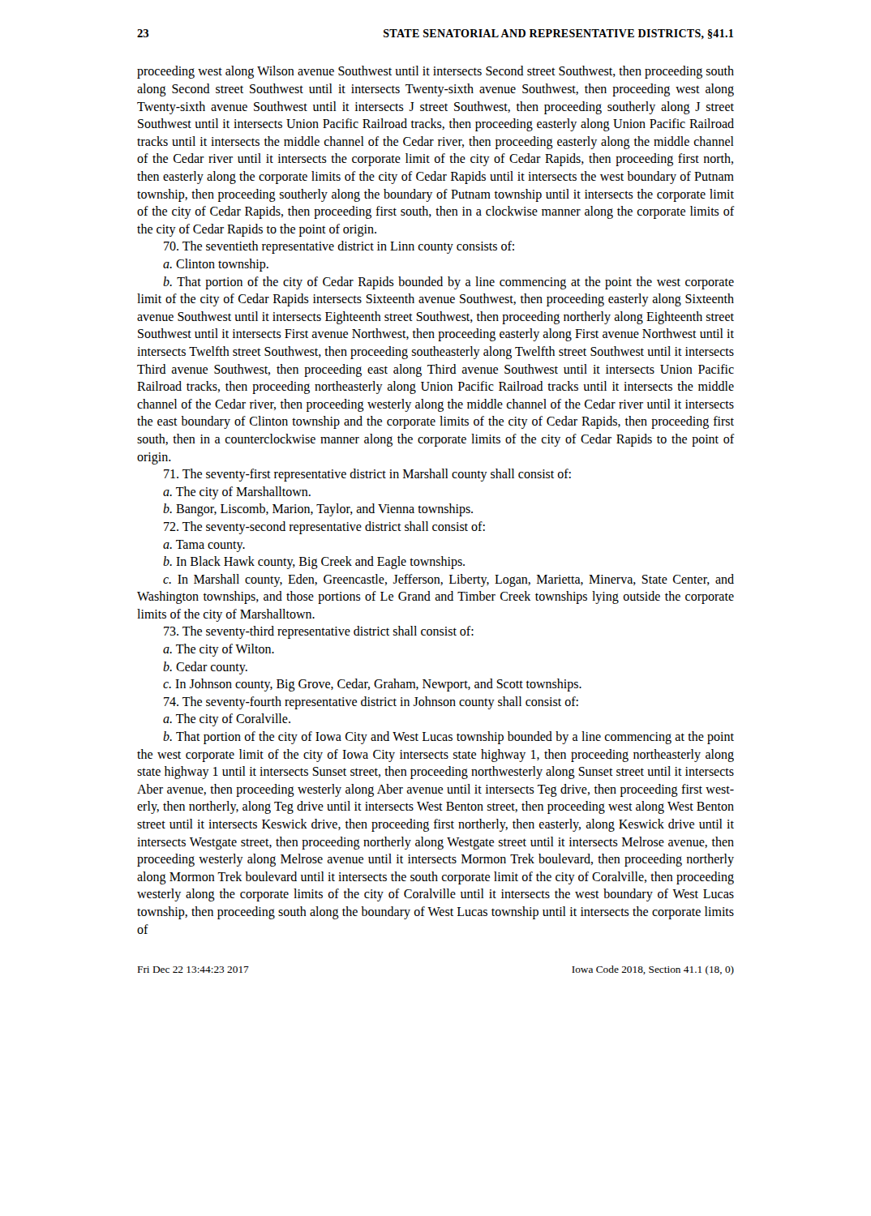23 STATE SENATORIAL AND REPRESENTATIVE DISTRICTS, §41.1
proceeding west along Wilson avenue Southwest until it intersects Second street Southwest, then proceeding south along Second street Southwest until it intersects Twenty-sixth avenue Southwest, then proceeding west along Twenty-sixth avenue Southwest until it intersects J street Southwest, then proceeding southerly along J street Southwest until it intersects Union Pacific Railroad tracks, then proceeding easterly along Union Pacific Railroad tracks until it intersects the middle channel of the Cedar river, then proceeding easterly along the middle channel of the Cedar river until it intersects the corporate limit of the city of Cedar Rapids, then proceeding first north, then easterly along the corporate limits of the city of Cedar Rapids until it intersects the west boundary of Putnam township, then proceeding southerly along the boundary of Putnam township until it intersects the corporate limit of the city of Cedar Rapids, then proceeding first south, then in a clockwise manner along the corporate limits of the city of Cedar Rapids to the point of origin.
70. The seventieth representative district in Linn county consists of:
a. Clinton township.
b. That portion of the city of Cedar Rapids bounded by a line commencing at the point the west corporate limit of the city of Cedar Rapids intersects Sixteenth avenue Southwest, then proceeding easterly along Sixteenth avenue Southwest until it intersects Eighteenth street Southwest, then proceeding northerly along Eighteenth street Southwest until it intersects First avenue Northwest, then proceeding easterly along First avenue Northwest until it intersects Twelfth street Southwest, then proceeding southeasterly along Twelfth street Southwest until it intersects Third avenue Southwest, then proceeding east along Third avenue Southwest until it intersects Union Pacific Railroad tracks, then proceeding northeasterly along Union Pacific Railroad tracks until it intersects the middle channel of the Cedar river, then proceeding westerly along the middle channel of the Cedar river until it intersects the east boundary of Clinton township and the corporate limits of the city of Cedar Rapids, then proceeding first south, then in a counterclockwise manner along the corporate limits of the city of Cedar Rapids to the point of origin.
71. The seventy-first representative district in Marshall county shall consist of:
a. The city of Marshalltown.
b. Bangor, Liscomb, Marion, Taylor, and Vienna townships.
72. The seventy-second representative district shall consist of:
a. Tama county.
b. In Black Hawk county, Big Creek and Eagle townships.
c. In Marshall county, Eden, Greencastle, Jefferson, Liberty, Logan, Marietta, Minerva, State Center, and Washington townships, and those portions of Le Grand and Timber Creek townships lying outside the corporate limits of the city of Marshalltown.
73. The seventy-third representative district shall consist of:
a. The city of Wilton.
b. Cedar county.
c. In Johnson county, Big Grove, Cedar, Graham, Newport, and Scott townships.
74. The seventy-fourth representative district in Johnson county shall consist of:
a. The city of Coralville.
b. That portion of the city of Iowa City and West Lucas township bounded by a line commencing at the point the west corporate limit of the city of Iowa City intersects state highway 1, then proceeding northeasterly along state highway 1 until it intersects Sunset street, then proceeding northwesterly along Sunset street until it intersects Aber avenue, then proceeding westerly along Aber avenue until it intersects Teg drive, then proceeding first westerly, then northerly, along Teg drive until it intersects West Benton street, then proceeding west along West Benton street until it intersects Keswick drive, then proceeding first northerly, then easterly, along Keswick drive until it intersects Westgate street, then proceeding northerly along Westgate street until it intersects Melrose avenue, then proceeding westerly along Melrose avenue until it intersects Mormon Trek boulevard, then proceeding northerly along Mormon Trek boulevard until it intersects the south corporate limit of the city of Coralville, then proceeding westerly along the corporate limits of the city of Coralville until it intersects the west boundary of West Lucas township, then proceeding south along the boundary of West Lucas township until it intersects the corporate limits of
Fri Dec 22 13:44:23 2017 Iowa Code 2018, Section 41.1 (18, 0)